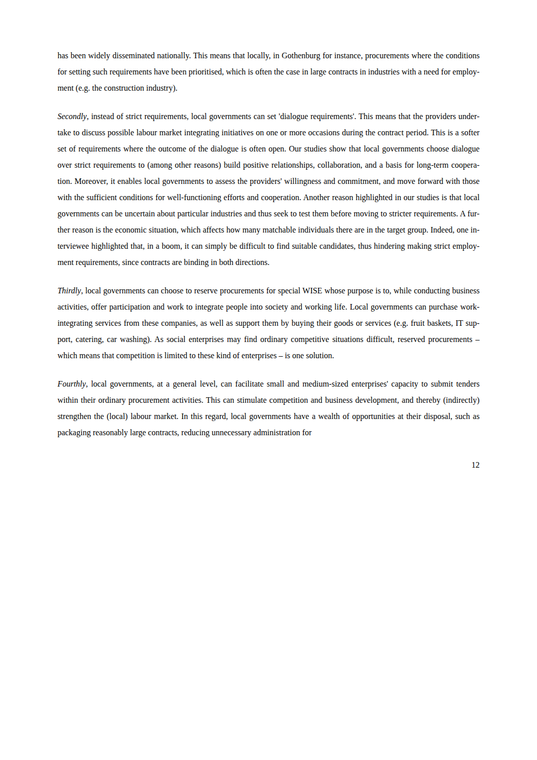has been widely disseminated nationally. This means that locally, in Gothenburg for instance, procurements where the conditions for setting such requirements have been prioritised, which is often the case in large contracts in industries with a need for employment (e.g. the construction industry).
Secondly, instead of strict requirements, local governments can set 'dialogue requirements'. This means that the providers undertake to discuss possible labour market integrating initiatives on one or more occasions during the contract period. This is a softer set of requirements where the outcome of the dialogue is often open. Our studies show that local governments choose dialogue over strict requirements to (among other reasons) build positive relationships, collaboration, and a basis for long-term cooperation. Moreover, it enables local governments to assess the providers' willingness and commitment, and move forward with those with the sufficient conditions for well-functioning efforts and cooperation. Another reason highlighted in our studies is that local governments can be uncertain about particular industries and thus seek to test them before moving to stricter requirements. A further reason is the economic situation, which affects how many matchable individuals there are in the target group. Indeed, one interviewee highlighted that, in a boom, it can simply be difficult to find suitable candidates, thus hindering making strict employment requirements, since contracts are binding in both directions.
Thirdly, local governments can choose to reserve procurements for special WISE whose purpose is to, while conducting business activities, offer participation and work to integrate people into society and working life. Local governments can purchase work-integrating services from these companies, as well as support them by buying their goods or services (e.g. fruit baskets, IT support, catering, car washing). As social enterprises may find ordinary competitive situations difficult, reserved procurements – which means that competition is limited to these kind of enterprises – is one solution.
Fourthly, local governments, at a general level, can facilitate small and medium-sized enterprises' capacity to submit tenders within their ordinary procurement activities. This can stimulate competition and business development, and thereby (indirectly) strengthen the (local) labour market. In this regard, local governments have a wealth of opportunities at their disposal, such as packaging reasonably large contracts, reducing unnecessary administration for
12